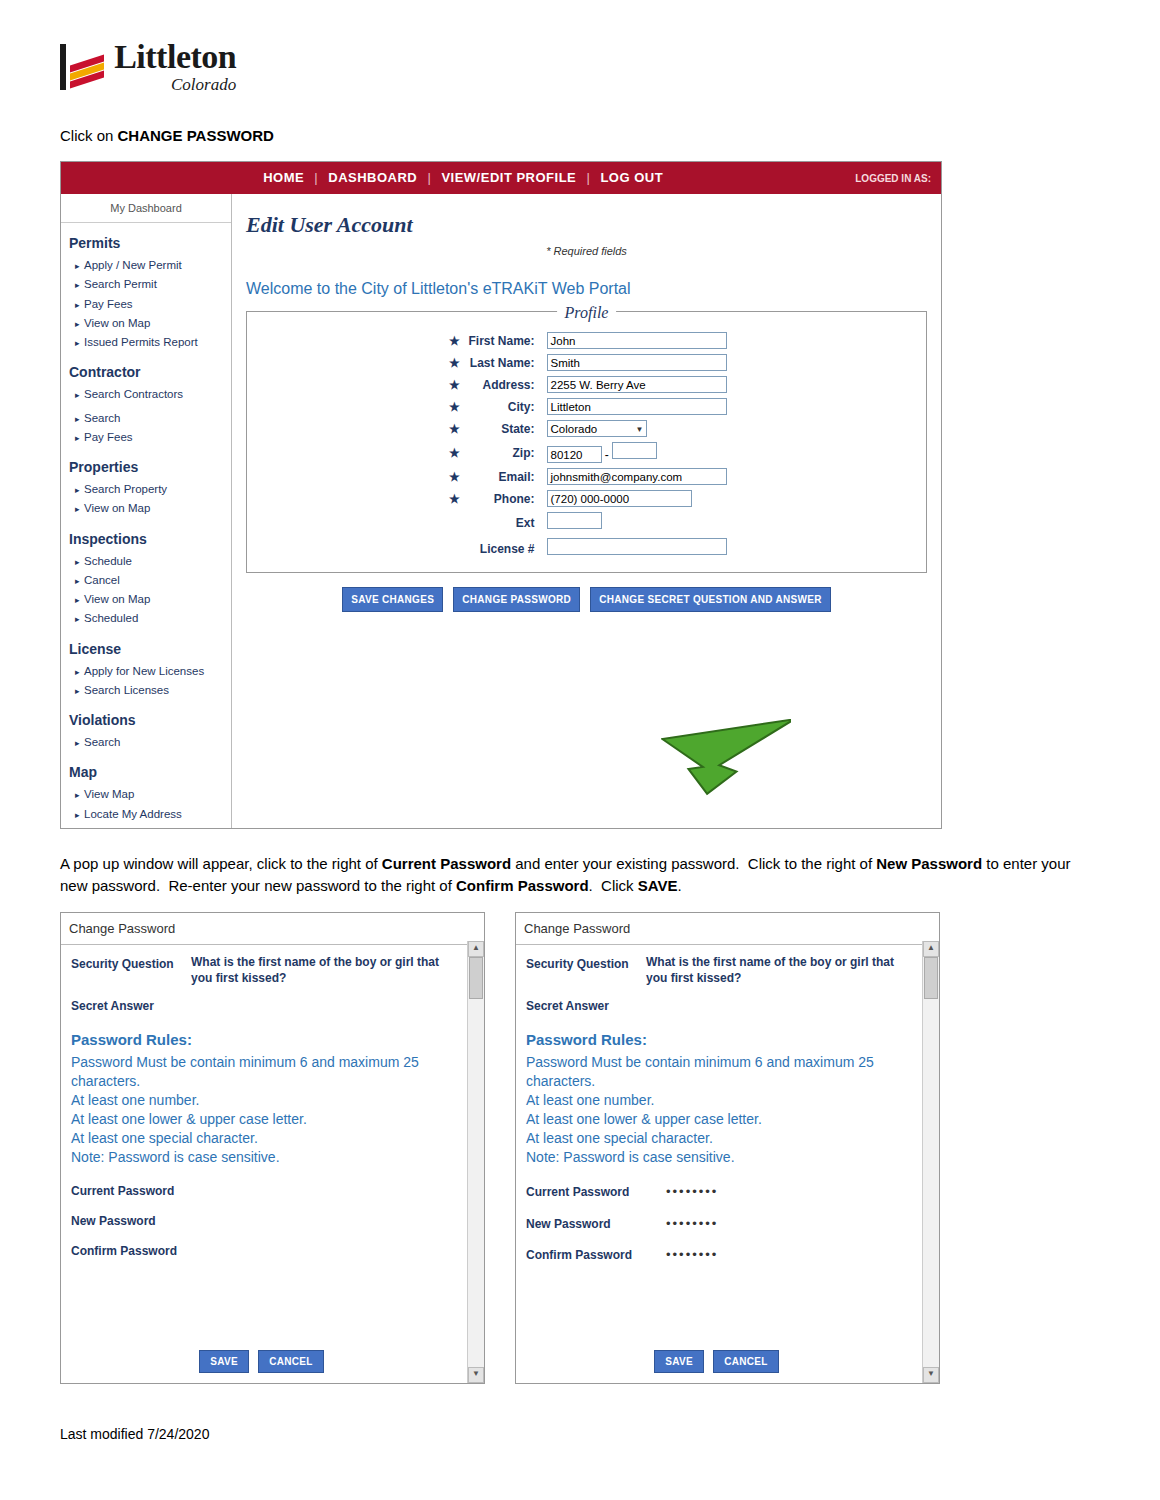Littleton
Colorado
Click on CHANGE PASSWORD
HOME | DASHBOARD | VIEW/EDIT PROFILE | LOG OUT LOGGED IN AS:
My Dashboard
Permits
Apply / New Permit
Search Permit
Pay Fees
View on Map
Issued Permits Report
Contractor
Search Contractors
Search
Pay Fees
Properties
Search Property
View on Map
Inspections
Schedule
Cancel
View on Map
Scheduled
License
Apply for New Licenses
Search Licenses
Violations
Search
Map
View Map
Locate My Address
Edit User Account
* Required fields
Welcome to the City of Littleton's eTRAKiT Web Portal
Profile
| ★ | First Name: | John |
| ★ | Last Name: | Smith |
| ★ | Address: | 2255 W. Berry Ave |
| ★ | City: | Littleton |
| ★ | State: | Colorado |
| ★ | Zip: | 80120 - |
| ★ | Email: | johnsmith@company.com |
| ★ | Phone: | (720) 000-0000 |
| | Ext | |
| | License # | |
SAVE CHANGES CHANGE PASSWORD CHANGE SECRET QUESTION AND ANSWER
A pop up window will appear, click to the right of Current Password and enter your existing password. Click to the right of New Password to enter your new password. Re-enter your new password to the right of Confirm Password. Click SAVE.
Change Password
Security Question
What is the first name of the boy or girl that you first kissed?
Secret Answer
Password Rules:
Password Must be contain minimum 6 and maximum 25 characters.
At least one number.
At least one lower & upper case letter.
At least one special character.
Note: Password is case sensitive.
Current Password
New Password
Confirm Password
▲
▼
SAVE CANCEL
Change Password
Security Question
What is the first name of the boy or girl that you first kissed?
Secret Answer
Password Rules:
Password Must be contain minimum 6 and maximum 25 characters.
At least one number.
At least one lower & upper case letter.
At least one special character.
Note: Password is case sensitive.
Current Password
••••••••
New Password
••••••••
Confirm Password
••••••••
▲
▼
SAVE CANCEL
Last modified 7/24/2020